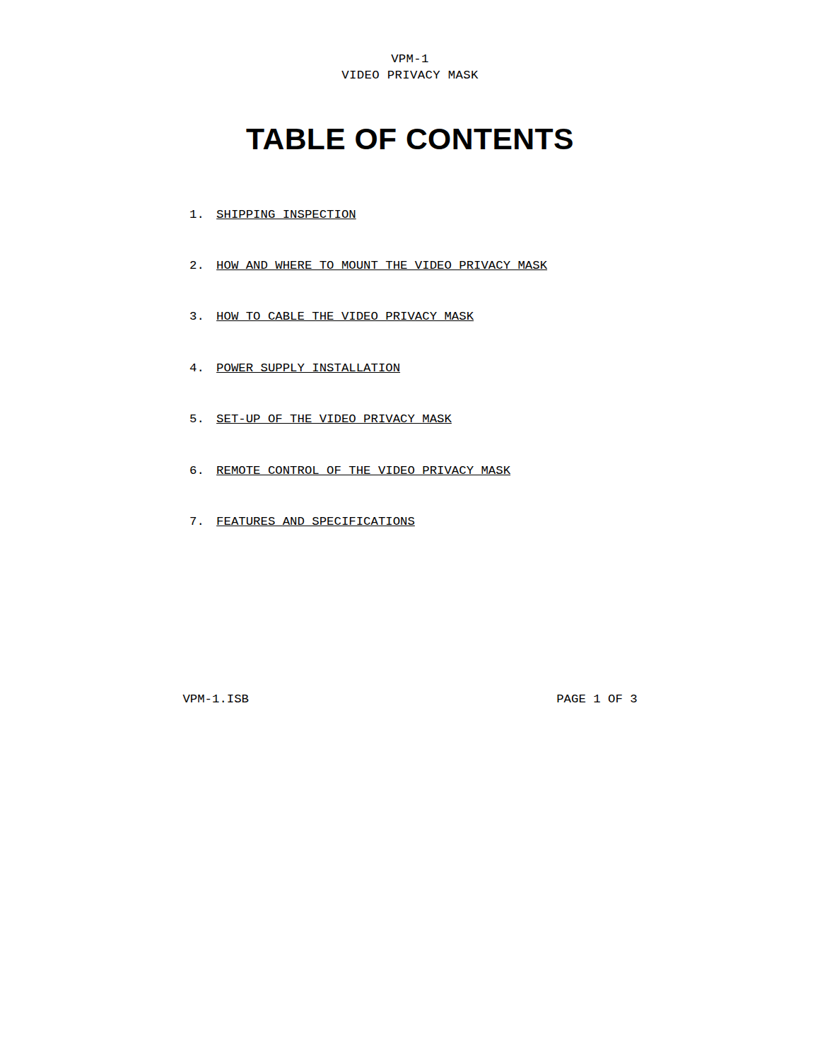VPM-1 VIDEO PRIVACY MASK
TABLE OF CONTENTS
1. SHIPPING INSPECTION
2. HOW AND WHERE TO MOUNT THE VIDEO PRIVACY MASK
3. HOW TO CABLE THE VIDEO PRIVACY MASK
4. POWER SUPPLY INSTALLATION
5. SET-UP OF THE VIDEO PRIVACY MASK
6. REMOTE CONTROL OF THE VIDEO PRIVACY MASK
7. FEATURES AND SPECIFICATIONS
VPM-1.ISB PAGE 1 OF 3